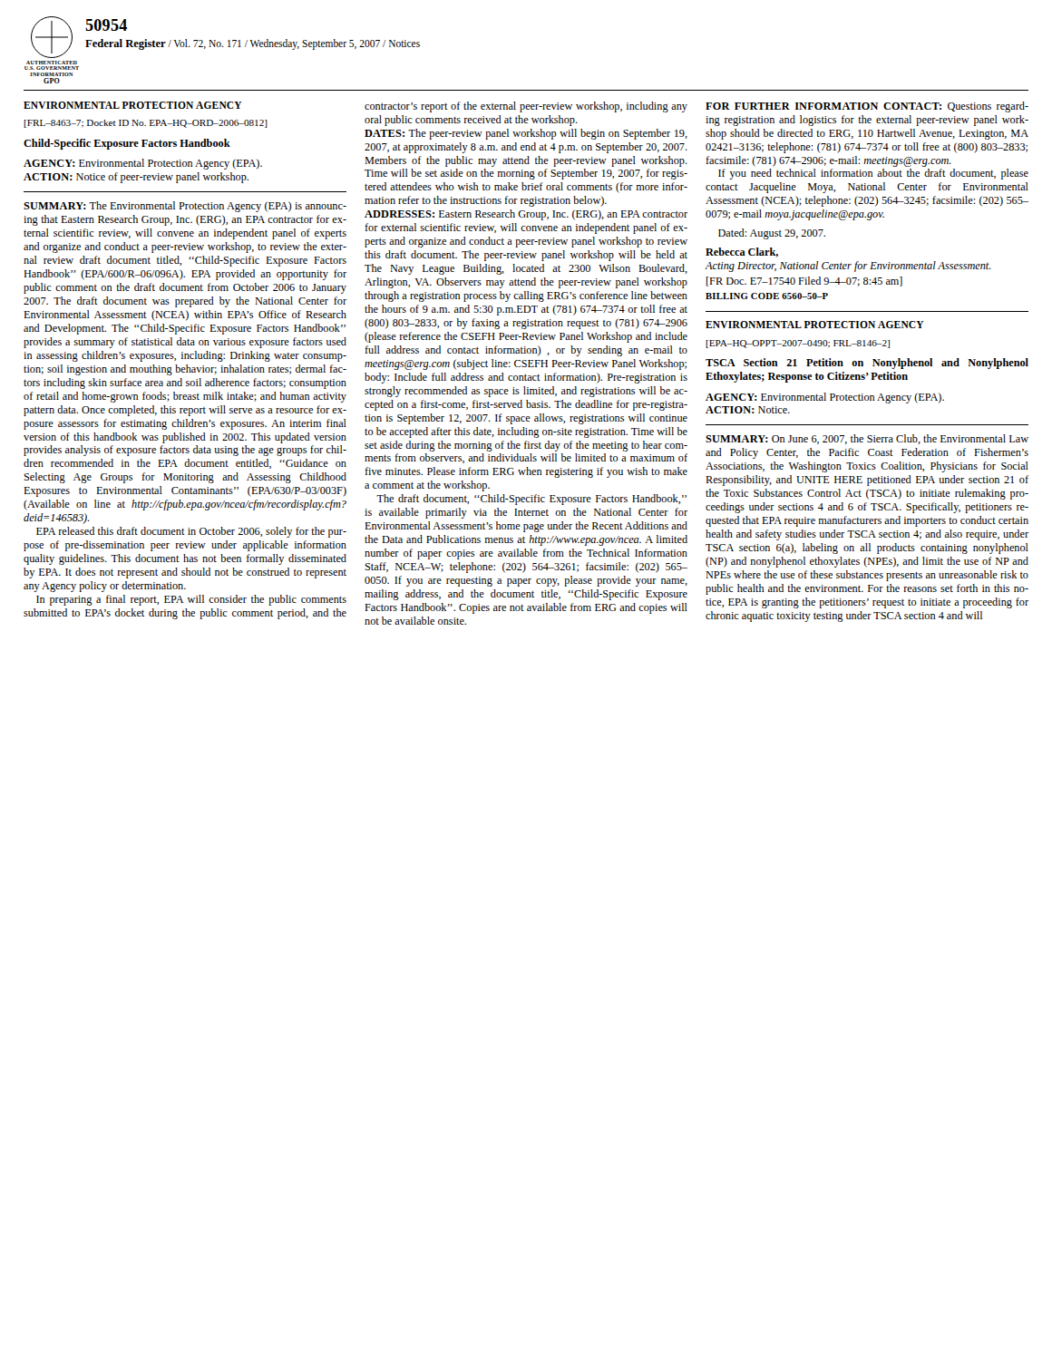Authenticated
U.S. Government
Information
GPO
50954
Federal Register / Vol. 72, No. 171 / Wednesday, September 5, 2007 / Notices
ENVIRONMENTAL PROTECTION AGENCY
[FRL–8463–7; Docket ID No. EPA–HQ–ORD–2006–0812]
Child-Specific Exposure Factors Handbook
AGENCY: Environmental Protection Agency (EPA).
ACTION: Notice of peer-review panel workshop.
SUMMARY: The Environmental Protection Agency (EPA) is announcing that Eastern Research Group, Inc. (ERG), an EPA contractor for external scientific review, will convene an independent panel of experts and organize and conduct a peer-review workshop, to review the external review draft document titled, ‘‘Child-Specific Exposure Factors Handbook’’ (EPA/600/R–06/096A). EPA provided an opportunity for public comment on the draft document from October 2006 to January 2007. The draft document was prepared by the National Center for Environmental Assessment (NCEA) within EPA’s Office of Research and Development. The ‘‘Child-Specific Exposure Factors Handbook’’ provides a summary of statistical data on various exposure factors used in assessing children’s exposures, including: Drinking water consumption; soil ingestion and mouthing behavior; inhalation rates; dermal factors including skin surface area and soil adherence factors; consumption of retail and home-grown foods; breast milk intake; and human activity pattern data. Once completed, this report will serve as a resource for exposure assessors for estimating children’s exposures. An interim final version of this handbook was published in 2002. This updated version provides analysis of exposure factors data using the age groups for children recommended in the EPA document entitled, ‘‘Guidance on Selecting Age Groups for Monitoring and Assessing Childhood Exposures to Environmental Contaminants’’ (EPA/630/P–03/003F) (Available on line at http://cfpub.epa.gov/ncea/cfm/recordisplay.cfm?deid=146583).
EPA released this draft document in October 2006, solely for the purpose of pre-dissemination peer review under applicable information quality guidelines. This document has not been formally disseminated by EPA. It does not represent and should not be construed to represent any Agency policy or determination.
In preparing a final report, EPA will consider the public comments submitted to EPA’s docket during the public comment period, and the contractor’s report of the external peer-review workshop, including any oral public comments received at the workshop.
DATES: The peer-review panel workshop will begin on September 19, 2007, at approximately 8 a.m. and end at 4 p.m. on September 20, 2007. Members of the public may attend the peer-review panel workshop. Time will be set aside on the morning of September 19, 2007, for registered attendees who wish to make brief oral comments (for more information refer to the instructions for registration below).
ADDRESSES: Eastern Research Group, Inc. (ERG), an EPA contractor for external scientific review, will convene an independent panel of experts and organize and conduct a peer-review panel workshop to review this draft document. The peer-review panel workshop will be held at The Navy League Building, located at 2300 Wilson Boulevard, Arlington, VA. Observers may attend the peer-review panel workshop through a registration process by calling ERG’s conference line between the hours of 9 a.m. and 5:30 p.m.EDT at (781) 674–7374 or toll free at (800) 803–2833, or by faxing a registration request to (781) 674–2906 (please reference the CSEFH Peer-Review Panel Workshop and include full address and contact information) , or by sending an e-mail to meetings@erg.com (subject line: CSEFH Peer-Review Panel Workshop; body: Include full address and contact information). Pre-registration is strongly recommended as space is limited, and registrations will be accepted on a first-come, first-served basis. The deadline for pre-registration is September 12, 2007. If space allows, registrations will continue to be accepted after this date, including on-site registration. Time will be set aside during the morning of the first day of the meeting to hear comments from observers, and individuals will be limited to a maximum of five minutes. Please inform ERG when registering if you wish to make a comment at the workshop.
The draft document, ‘‘Child-Specific Exposure Factors Handbook,’’ is available primarily via the Internet on the National Center for Environmental Assessment’s home page under the Recent Additions and the Data and Publications menus at http://www.epa.gov/ncea. A limited number of paper copies are available from the Technical Information Staff, NCEA–W; telephone: (202) 564–3261; facsimile: (202) 565–0050. If you are requesting a paper copy, please provide your name, mailing address, and the document title, ‘‘Child-Specific Exposure Factors Handbook’’. Copies are not available from ERG and copies will not be available onsite.
FOR FURTHER INFORMATION CONTACT: Questions regarding registration and logistics for the external peer-review panel workshop should be directed to ERG, 110 Hartwell Avenue, Lexington, MA 02421–3136; telephone: (781) 674–7374 or toll free at (800) 803–2833; facsimile: (781) 674–2906; e-mail: meetings@erg.com.
If you need technical information about the draft document, please contact Jacqueline Moya, National Center for Environmental Assessment (NCEA); telephone: (202) 564–3245; facsimile: (202) 565–0079; e-mail moya.jacqueline@epa.gov.
Dated: August 29, 2007.
Rebecca Clark,
Acting Director, National Center for Environmental Assessment.
[FR Doc. E7–17540 Filed 9–4–07; 8:45 am]
BILLING CODE 6560–50–P
ENVIRONMENTAL PROTECTION AGENCY
[EPA–HQ–OPPT–2007–0490; FRL–8146–2]
TSCA Section 21 Petition on Nonylphenol and Nonylphenol Ethoxylates; Response to Citizens’ Petition
AGENCY: Environmental Protection Agency (EPA).
ACTION: Notice.
SUMMARY: On June 6, 2007, the Sierra Club, the Environmental Law and Policy Center, the Pacific Coast Federation of Fishermen’s Associations, the Washington Toxics Coalition, Physicians for Social Responsibility, and UNITE HERE petitioned EPA under section 21 of the Toxic Substances Control Act (TSCA) to initiate rulemaking proceedings under sections 4 and 6 of TSCA. Specifically, petitioners requested that EPA require manufacturers and importers to conduct certain health and safety studies under TSCA section 4; and also require, under TSCA section 6(a), labeling on all products containing nonylphenol (NP) and nonylphenol ethoxylates (NPEs), and limit the use of NP and NPEs where the use of these substances presents an unreasonable risk to public health and the environment. For the reasons set forth in this notice, EPA is granting the petitioners’ request to initiate a proceeding for chronic aquatic toxicity testing under TSCA section 4 and will